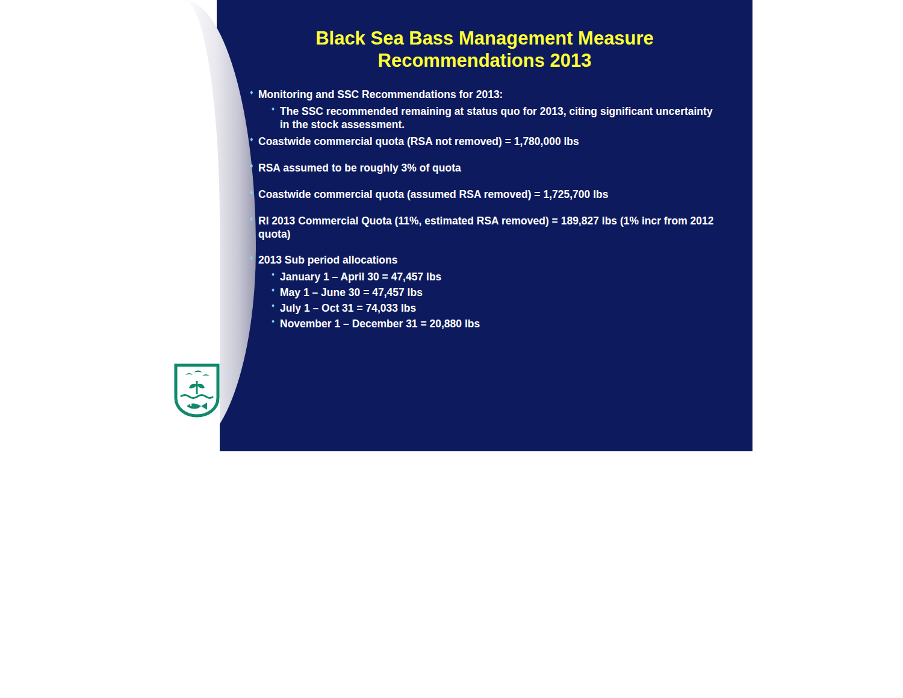Black Sea Bass Management Measure
Recommendations 2013
Monitoring and SSC Recommendations for 2013:
The SSC recommended remaining at status quo for 2013, citing significant uncertainty in the stock assessment.
Coastwide commercial quota (RSA not removed) = 1,780,000 lbs
RSA assumed to be roughly 3% of quota
Coastwide commercial quota (assumed RSA removed) = 1,725,700 lbs
RI 2013 Commercial Quota (11%, estimated RSA removed) = 189,827 lbs (1% incr from 2012 quota)
2013 Sub period allocations
January 1 – April 30 = 47,457 lbs
May 1 – June 30 = 47,457 lbs
July 1 – Oct 31 = 74,033 lbs
November 1 – December 31 = 20,880 lbs